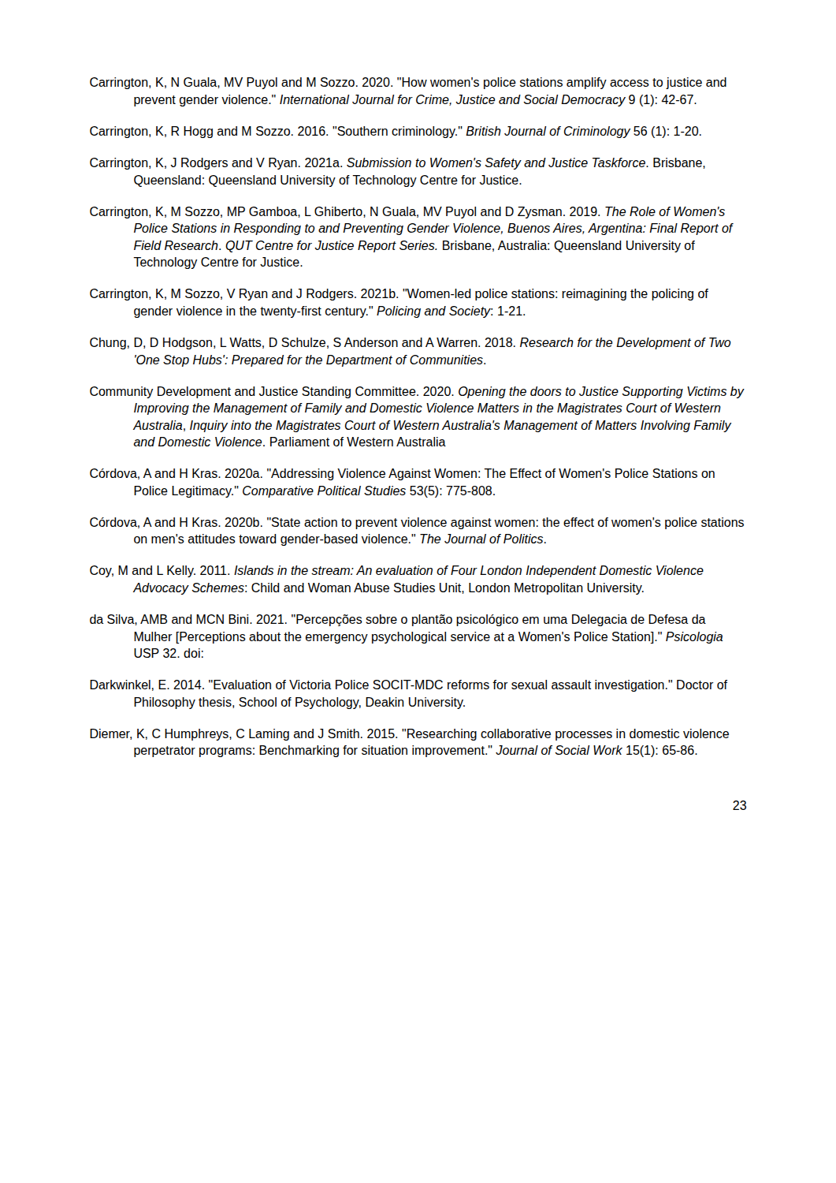Carrington, K, N Guala, MV Puyol and M Sozzo. 2020. "How women's police stations amplify access to justice and prevent gender violence." International Journal for Crime, Justice and Social Democracy 9 (1): 42-67.
Carrington, K, R Hogg and M Sozzo. 2016. "Southern criminology." British Journal of Criminology 56 (1): 1-20.
Carrington, K, J Rodgers and V Ryan. 2021a. Submission to Women's Safety and Justice Taskforce. Brisbane, Queensland: Queensland University of Technology Centre for Justice.
Carrington, K, M Sozzo, MP Gamboa, L Ghiberto, N Guala, MV Puyol and D Zysman. 2019. The Role of Women's Police Stations in Responding to and Preventing Gender Violence, Buenos Aires, Argentina: Final Report of Field Research. QUT Centre for Justice Report Series. Brisbane, Australia: Queensland University of Technology Centre for Justice.
Carrington, K, M Sozzo, V Ryan and J Rodgers. 2021b. "Women-led police stations: reimagining the policing of gender violence in the twenty-first century." Policing and Society: 1-21.
Chung, D, D Hodgson, L Watts, D Schulze, S Anderson and A Warren. 2018. Research for the Development of Two 'One Stop Hubs': Prepared for the Department of Communities.
Community Development and Justice Standing Committee. 2020. Opening the doors to Justice Supporting Victims by Improving the Management of Family and Domestic Violence Matters in the Magistrates Court of Western Australia, Inquiry into the Magistrates Court of Western Australia's Management of Matters Involving Family and Domestic Violence. Parliament of Western Australia
Córdova, A and H Kras. 2020a. "Addressing Violence Against Women: The Effect of Women's Police Stations on Police Legitimacy." Comparative Political Studies 53(5): 775-808.
Córdova, A and H Kras. 2020b. "State action to prevent violence against women: the effect of women's police stations on men's attitudes toward gender-based violence." The Journal of Politics.
Coy, M and L Kelly. 2011. Islands in the stream: An evaluation of Four London Independent Domestic Violence Advocacy Schemes: Child and Woman Abuse Studies Unit, London Metropolitan University.
da Silva, AMB and MCN Bini. 2021. "Percepções sobre o plantão psicológico em uma Delegacia de Defesa da Mulher [Perceptions about the emergency psychological service at a Women's Police Station]." Psicologia USP 32. doi:
Darkwinkel, E. 2014. "Evaluation of Victoria Police SOCIT-MDC reforms for sexual assault investigation." Doctor of Philosophy thesis, School of Psychology, Deakin University.
Diemer, K, C Humphreys, C Laming and J Smith. 2015. "Researching collaborative processes in domestic violence perpetrator programs: Benchmarking for situation improvement." Journal of Social Work 15(1): 65-86.
23